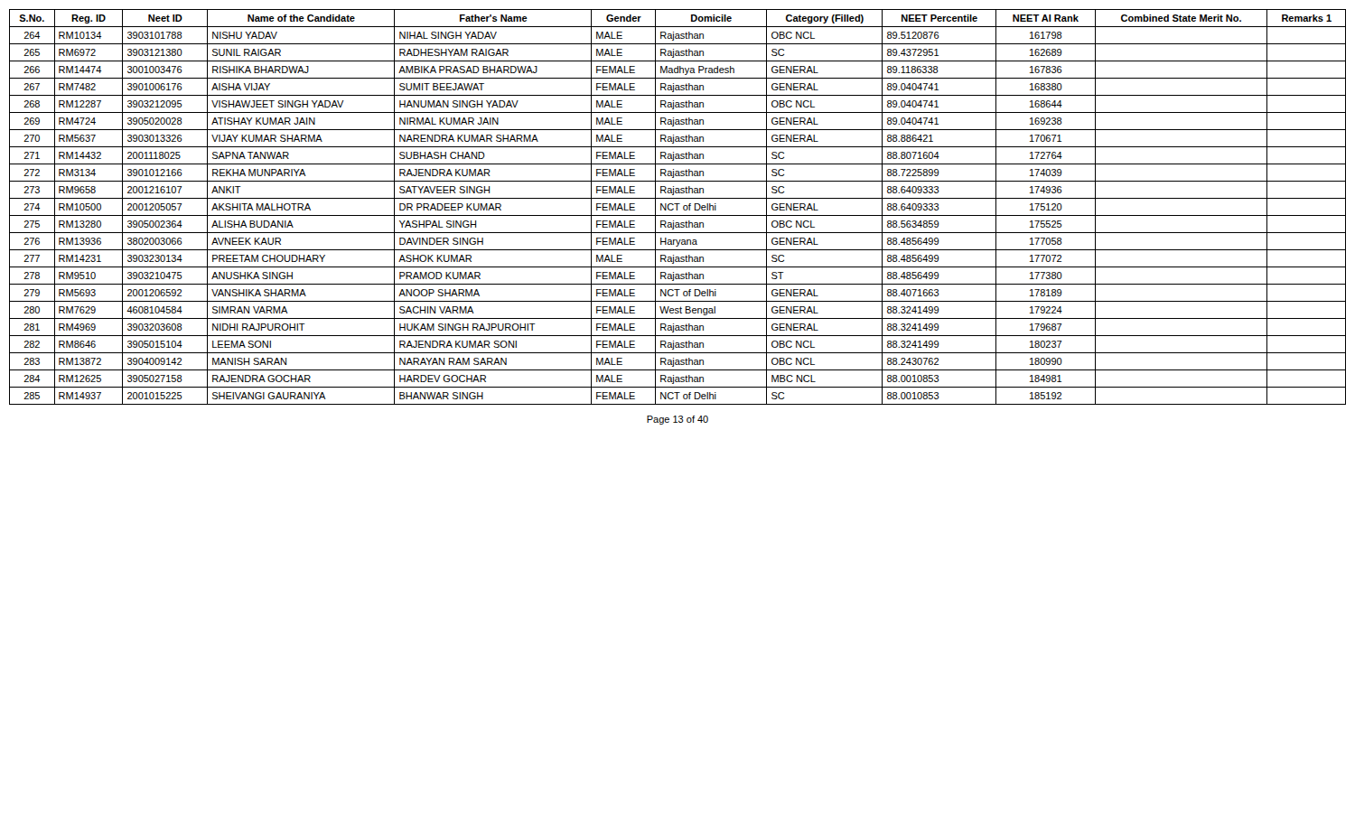| S.No. | Reg. ID | Neet ID | Name of the Candidate | Father's Name | Gender | Domicile | Category (Filled) | NEET Percentile | NEET AI Rank | Combined State Merit No. | Remarks 1 |
| --- | --- | --- | --- | --- | --- | --- | --- | --- | --- | --- | --- |
| 264 | RM10134 | 3903101788 | NISHU YADAV | NIHAL SINGH YADAV | MALE | Rajasthan | OBC NCL | 89.5120876 | 161798 | | |
| 265 | RM6972 | 3903121380 | SUNIL RAIGAR | RADHESHYAM RAIGAR | MALE | Rajasthan | SC | 89.4372951 | 162689 | | |
| 266 | RM14474 | 3001003476 | RISHIKA BHARDWAJ | AMBIKA PRASAD BHARDWAJ | FEMALE | Madhya Pradesh | GENERAL | 89.1186338 | 167836 | | |
| 267 | RM7482 | 3901006176 | AISHA VIJAY | SUMIT BEEJAWAT | FEMALE | Rajasthan | GENERAL | 89.0404741 | 168380 | | |
| 268 | RM12287 | 3903212095 | VISHAWJEET SINGH YADAV | HANUMAN SINGH YADAV | MALE | Rajasthan | OBC NCL | 89.0404741 | 168644 | | |
| 269 | RM4724 | 3905020028 | ATISHAY KUMAR JAIN | NIRMAL KUMAR JAIN | MALE | Rajasthan | GENERAL | 89.0404741 | 169238 | | |
| 270 | RM5637 | 3903013326 | VIJAY KUMAR SHARMA | NARENDRA KUMAR SHARMA | MALE | Rajasthan | GENERAL | 88.886421 | 170671 | | |
| 271 | RM14432 | 2001118025 | SAPNA TANWAR | SUBHASH CHAND | FEMALE | Rajasthan | SC | 88.8071604 | 172764 | | |
| 272 | RM3134 | 3901012166 | REKHA MUNPARIYA | RAJENDRA KUMAR | FEMALE | Rajasthan | SC | 88.7225899 | 174039 | | |
| 273 | RM9658 | 2001216107 | ANKIT | SATYAVEER SINGH | FEMALE | Rajasthan | SC | 88.6409333 | 174936 | | |
| 274 | RM10500 | 2001205057 | AKSHITA MALHOTRA | DR PRADEEP KUMAR | FEMALE | NCT of Delhi | GENERAL | 88.6409333 | 175120 | | |
| 275 | RM13280 | 3905002364 | ALISHA BUDANIA | YASHPAL SINGH | FEMALE | Rajasthan | OBC NCL | 88.5634859 | 175525 | | |
| 276 | RM13936 | 3802003066 | AVNEEK KAUR | DAVINDER SINGH | FEMALE | Haryana | GENERAL | 88.4856499 | 177058 | | |
| 277 | RM14231 | 3903230134 | PREETAM CHOUDHARY | ASHOK KUMAR | MALE | Rajasthan | SC | 88.4856499 | 177072 | | |
| 278 | RM9510 | 3903210475 | ANUSHKA SINGH | PRAMOD KUMAR | FEMALE | Rajasthan | ST | 88.4856499 | 177380 | | |
| 279 | RM5693 | 2001206592 | VANSHIKA SHARMA | ANOOP SHARMA | FEMALE | NCT of Delhi | GENERAL | 88.4071663 | 178189 | | |
| 280 | RM7629 | 4608104584 | SIMRAN VARMA | SACHIN VARMA | FEMALE | West Bengal | GENERAL | 88.3241499 | 179224 | | |
| 281 | RM4969 | 3903203608 | NIDHI RAJPUROHIT | HUKAM SINGH RAJPUROHIT | FEMALE | Rajasthan | GENERAL | 88.3241499 | 179687 | | |
| 282 | RM8646 | 3905015104 | LEEMA SONI | RAJENDRA KUMAR SONI | FEMALE | Rajasthan | OBC NCL | 88.3241499 | 180237 | | |
| 283 | RM13872 | 3904009142 | MANISH SARAN | NARAYAN RAM SARAN | MALE | Rajasthan | OBC NCL | 88.2430762 | 180990 | | |
| 284 | RM12625 | 3905027158 | RAJENDRA GOCHAR | HARDEV GOCHAR | MALE | Rajasthan | MBC NCL | 88.0010853 | 184981 | | |
| 285 | RM14937 | 2001015225 | SHEIVANGI GAURANIYA | BHANWAR SINGH | FEMALE | NCT of Delhi | SC | 88.0010853 | 185192 | | |
Page 13 of 40